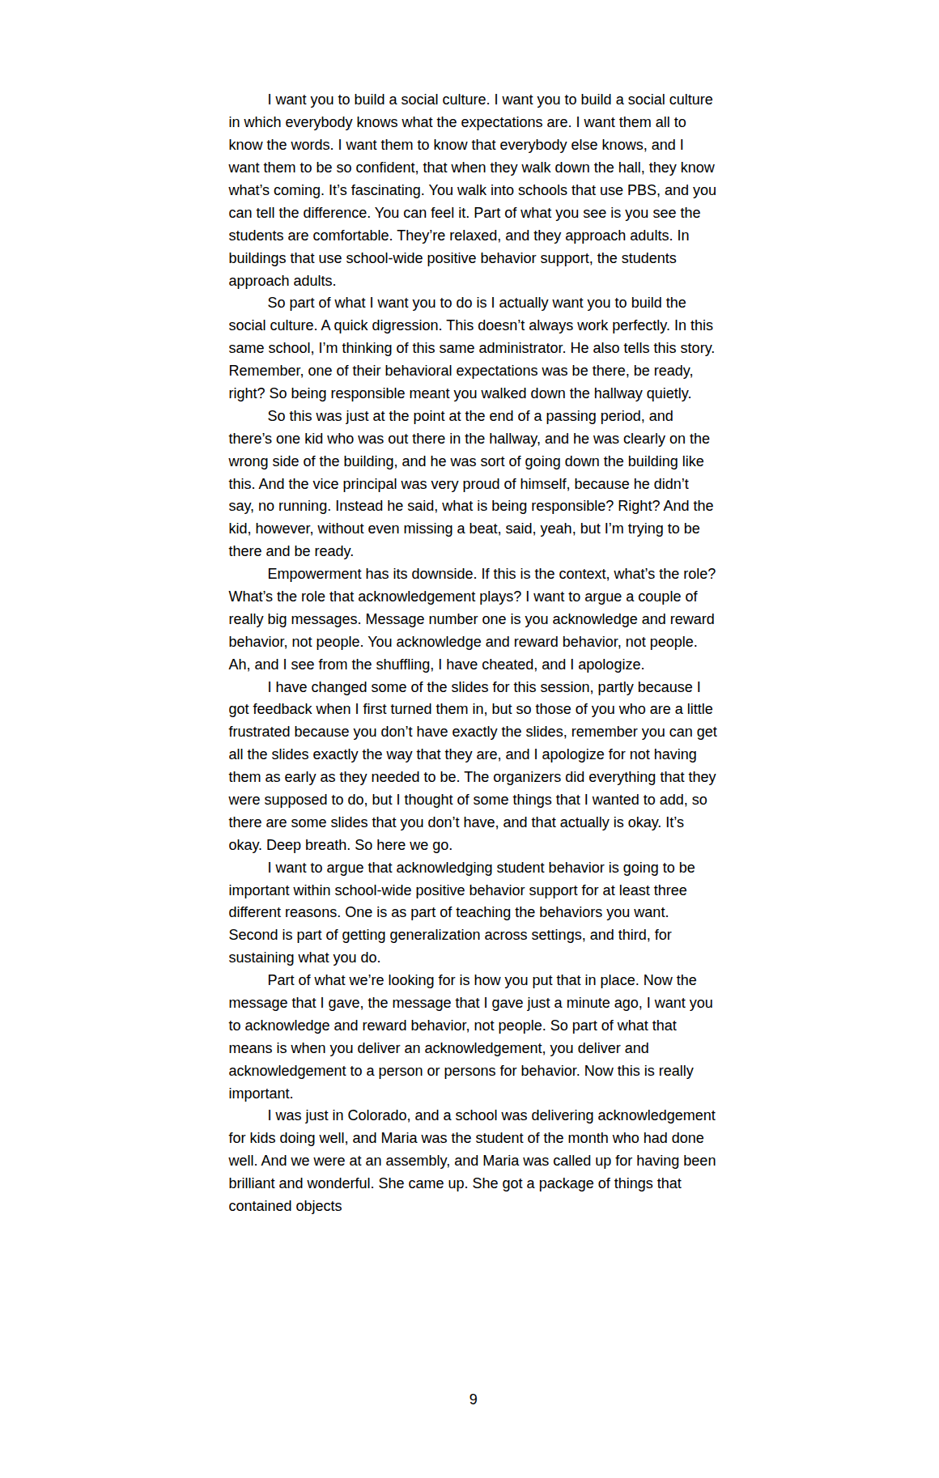I want you to build a social culture. I want you to build a social culture in which everybody knows what the expectations are. I want them all to know the words. I want them to know that everybody else knows, and I want them to be so confident, that when they walk down the hall, they know what’s coming. It’s fascinating. You walk into schools that use PBS, and you can tell the difference. You can feel it. Part of what you see is you see the students are comfortable. They’re relaxed, and they approach adults. In buildings that use school-wide positive behavior support, the students approach adults.
So part of what I want you to do is I actually want you to build the social culture. A quick digression. This doesn’t always work perfectly. In this same school, I’m thinking of this same administrator. He also tells this story. Remember, one of their behavioral expectations was be there, be ready, right? So being responsible meant you walked down the hallway quietly.
So this was just at the point at the end of a passing period, and there’s one kid who was out there in the hallway, and he was clearly on the wrong side of the building, and he was sort of going down the building like this. And the vice principal was very proud of himself, because he didn’t say, no running. Instead he said, what is being responsible? Right? And the kid, however, without even missing a beat, said, yeah, but I’m trying to be there and be ready.
Empowerment has its downside. If this is the context, what’s the role? What’s the role that acknowledgement plays? I want to argue a couple of really big messages. Message number one is you acknowledge and reward behavior, not people. You acknowledge and reward behavior, not people. Ah, and I see from the shuffling, I have cheated, and I apologize.
I have changed some of the slides for this session, partly because I got feedback when I first turned them in, but so those of you who are a little frustrated because you don’t have exactly the slides, remember you can get all the slides exactly the way that they are, and I apologize for not having them as early as they needed to be. The organizers did everything that they were supposed to do, but I thought of some things that I wanted to add, so there are some slides that you don’t have, and that actually is okay. It’s okay. Deep breath. So here we go.
I want to argue that acknowledging student behavior is going to be important within school-wide positive behavior support for at least three different reasons. One is as part of teaching the behaviors you want. Second is part of getting generalization across settings, and third, for sustaining what you do.
Part of what we’re looking for is how you put that in place. Now the message that I gave, the message that I gave just a minute ago, I want you to acknowledge and reward behavior, not people. So part of what that means is when you deliver an acknowledgement, you deliver and acknowledgement to a person or persons for behavior. Now this is really important.
I was just in Colorado, and a school was delivering acknowledgement for kids doing well, and Maria was the student of the month who had done well. And we were at an assembly, and Maria was called up for having been brilliant and wonderful. She came up. She got a package of things that contained objects
9